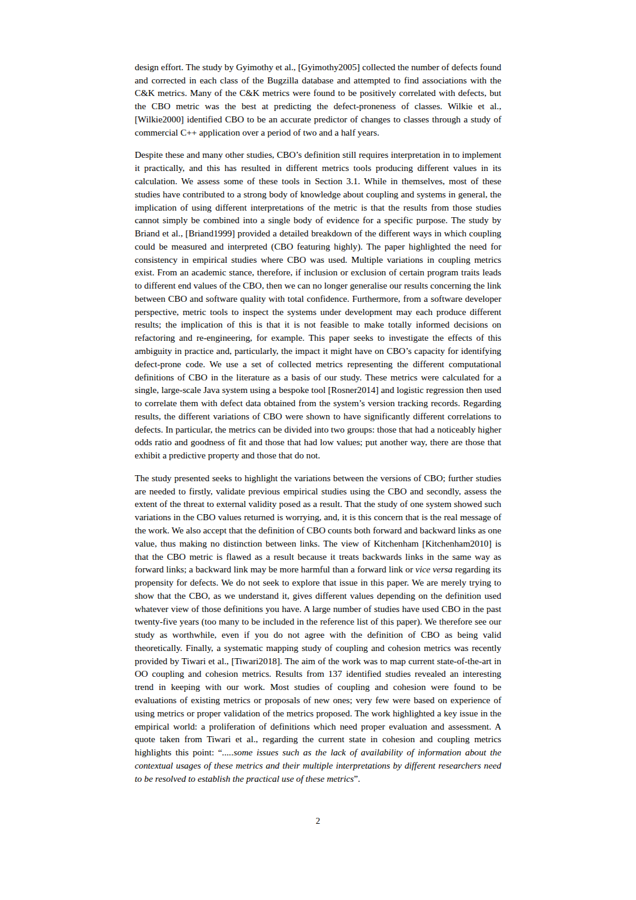design effort. The study by Gyimothy et al., [Gyimothy2005] collected the number of defects found and corrected in each class of the Bugzilla database and attempted to find associations with the C&K metrics. Many of the C&K metrics were found to be positively correlated with defects, but the CBO metric was the best at predicting the defect-proneness of classes. Wilkie et al., [Wilkie2000] identified CBO to be an accurate predictor of changes to classes through a study of commercial C++ application over a period of two and a half years.
Despite these and many other studies, CBO’s definition still requires interpretation in to implement it practically, and this has resulted in different metrics tools producing different values in its calculation. We assess some of these tools in Section 3.1. While in themselves, most of these studies have contributed to a strong body of knowledge about coupling and systems in general, the implication of using different interpretations of the metric is that the results from those studies cannot simply be combined into a single body of evidence for a specific purpose. The study by Briand et al., [Briand1999] provided a detailed breakdown of the different ways in which coupling could be measured and interpreted (CBO featuring highly). The paper highlighted the need for consistency in empirical studies where CBO was used. Multiple variations in coupling metrics exist. From an academic stance, therefore, if inclusion or exclusion of certain program traits leads to different end values of the CBO, then we can no longer generalise our results concerning the link between CBO and software quality with total confidence. Furthermore, from a software developer perspective, metric tools to inspect the systems under development may each produce different results; the implication of this is that it is not feasible to make totally informed decisions on refactoring and re-engineering, for example. This paper seeks to investigate the effects of this ambiguity in practice and, particularly, the impact it might have on CBO’s capacity for identifying defect-prone code. We use a set of collected metrics representing the different computational definitions of CBO in the literature as a basis of our study. These metrics were calculated for a single, large-scale Java system using a bespoke tool [Rosner2014] and logistic regression then used to correlate them with defect data obtained from the system’s version tracking records. Regarding results, the different variations of CBO were shown to have significantly different correlations to defects. In particular, the metrics can be divided into two groups: those that had a noticeably higher odds ratio and goodness of fit and those that had low values; put another way, there are those that exhibit a predictive property and those that do not.
The study presented seeks to highlight the variations between the versions of CBO; further studies are needed to firstly, validate previous empirical studies using the CBO and secondly, assess the extent of the threat to external validity posed as a result. That the study of one system showed such variations in the CBO values returned is worrying, and, it is this concern that is the real message of the work. We also accept that the definition of CBO counts both forward and backward links as one value, thus making no distinction between links. The view of Kitchenham [Kitchenham2010] is that the CBO metric is flawed as a result because it treats backwards links in the same way as forward links; a backward link may be more harmful than a forward link or vice versa regarding its propensity for defects. We do not seek to explore that issue in this paper. We are merely trying to show that the CBO, as we understand it, gives different values depending on the definition used whatever view of those definitions you have. A large number of studies have used CBO in the past twenty-five years (too many to be included in the reference list of this paper). We therefore see our study as worthwhile, even if you do not agree with the definition of CBO as being valid theoretically. Finally, a systematic mapping study of coupling and cohesion metrics was recently provided by Tiwari et al., [Tiwari2018]. The aim of the work was to map current state-of-the-art in OO coupling and cohesion metrics. Results from 137 identified studies revealed an interesting trend in keeping with our work. Most studies of coupling and cohesion were found to be evaluations of existing metrics or proposals of new ones; very few were based on experience of using metrics or proper validation of the metrics proposed. The work highlighted a key issue in the empirical world: a proliferation of definitions which need proper evaluation and assessment. A quote taken from Tiwari et al., regarding the current state in cohesion and coupling metrics highlights this point: “.....some issues such as the lack of availability of information about the contextual usages of these metrics and their multiple interpretations by different researchers need to be resolved to establish the practical use of these metrics”.
2